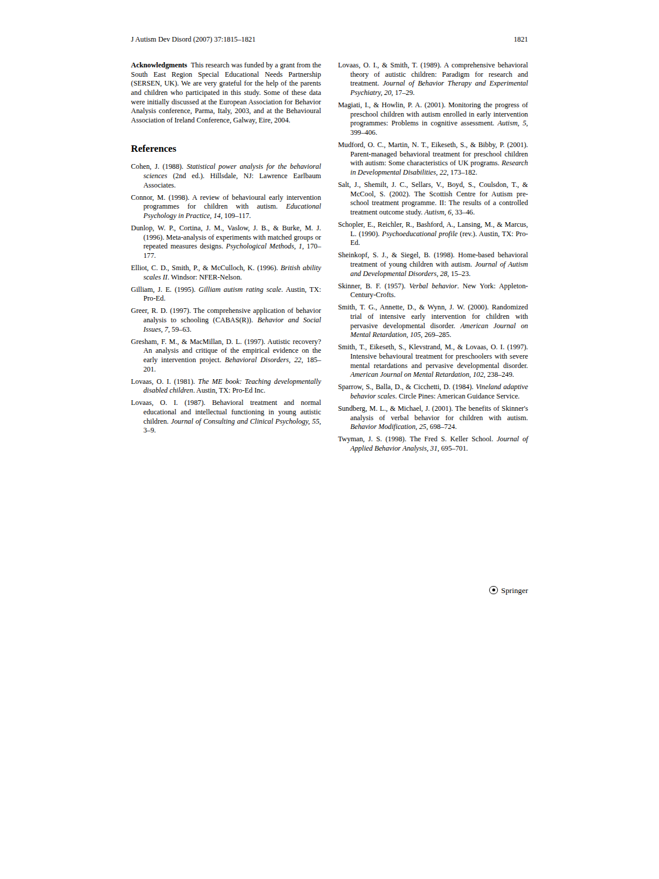J Autism Dev Disord (2007) 37:1815–1821
1821
Acknowledgments This research was funded by a grant from the South East Region Special Educational Needs Partnership (SERSEN, UK). We are very grateful for the help of the parents and children who participated in this study. Some of these data were initially discussed at the European Association for Behavior Analysis conference, Parma, Italy, 2003, and at the Behavioural Association of Ireland Conference, Galway, Eire, 2004.
References
Cohen, J. (1988). Statistical power analysis for the behavioral sciences (2nd ed.). Hillsdale, NJ: Lawrence Earlbaum Associates.
Connor, M. (1998). A review of behavioural early intervention programmes for children with autism. Educational Psychology in Practice, 14, 109–117.
Dunlop, W. P., Cortina, J. M., Vaslow, J. B., & Burke, M. J. (1996). Meta-analysis of experiments with matched groups or repeated measures designs. Psychological Methods, 1, 170–177.
Elliot, C. D., Smith, P., & McCulloch, K. (1996). British ability scales II. Windsor: NFER-Nelson.
Gilliam, J. E. (1995). Gilliam autism rating scale. Austin, TX: Pro-Ed.
Greer, R. D. (1997). The comprehensive application of behavior analysis to schooling (CABAS(R)). Behavior and Social Issues, 7, 59–63.
Gresham, F. M., & MacMillan, D. L. (1997). Autistic recovery? An analysis and critique of the empirical evidence on the early intervention project. Behavioral Disorders, 22, 185–201.
Lovaas, O. I. (1981). The ME book: Teaching developmentally disabled children. Austin, TX: Pro-Ed Inc.
Lovaas, O. I. (1987). Behavioral treatment and normal educational and intellectual functioning in young autistic children. Journal of Consulting and Clinical Psychology, 55, 3–9.
Lovaas, O. I., & Smith, T. (1989). A comprehensive behavioral theory of autistic children: Paradigm for research and treatment. Journal of Behavior Therapy and Experimental Psychiatry, 20, 17–29.
Magiati, I., & Howlin, P. A. (2001). Monitoring the progress of preschool children with autism enrolled in early intervention programmes: Problems in cognitive assessment. Autism, 5, 399–406.
Mudford, O. C., Martin, N. T., Eikeseth, S., & Bibby, P. (2001). Parent-managed behavioral treatment for preschool children with autism: Some characteristics of UK programs. Research in Developmental Disabilities, 22, 173–182.
Salt, J., Shemilt, J. C., Sellars, V., Boyd, S., Coulsdon, T., & McCool, S. (2002). The Scottish Centre for Autism pre-school treatment programme. II: The results of a controlled treatment outcome study. Autism, 6, 33–46.
Schopler, E., Reichler, R., Bashford, A., Lansing, M., & Marcus, L. (1990). Psychoeducational profile (rev.). Austin, TX: Pro-Ed.
Sheinkopf, S. J., & Siegel, B. (1998). Home-based behavioral treatment of young children with autism. Journal of Autism and Developmental Disorders, 28, 15–23.
Skinner, B. F. (1957). Verbal behavior. New York: Appleton-Century-Crofts.
Smith, T. G., Annette, D., & Wynn, J. W. (2000). Randomized trial of intensive early intervention for children with pervasive developmental disorder. American Journal on Mental Retardation, 105, 269–285.
Smith, T., Eikeseth, S., Klevstrand, M., & Lovaas, O. I. (1997). Intensive behavioural treatment for preschoolers with severe mental retardations and pervasive developmental disorder. American Journal on Mental Retardation, 102, 238–249.
Sparrow, S., Balla, D., & Cicchetti, D. (1984). Vineland adaptive behavior scales. Circle Pines: American Guidance Service.
Sundberg, M. L., & Michael, J. (2001). The benefits of Skinner's analysis of verbal behavior for children with autism. Behavior Modification, 25, 698–724.
Twyman, J. S. (1998). The Fred S. Keller School. Journal of Applied Behavior Analysis, 31, 695–701.
Springer